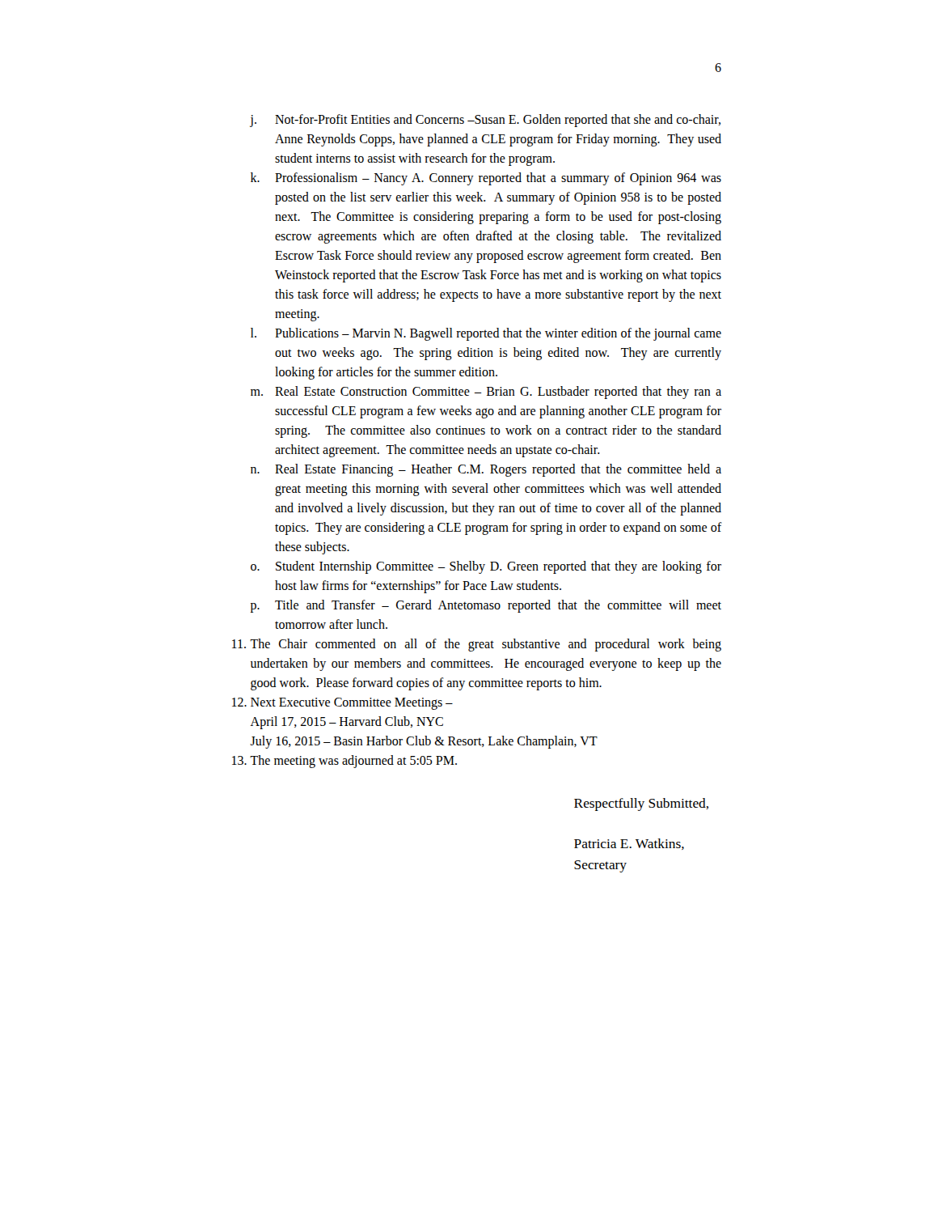6
j. Not-for-Profit Entities and Concerns –Susan E. Golden reported that she and co-chair, Anne Reynolds Copps, have planned a CLE program for Friday morning. They used student interns to assist with research for the program.
k. Professionalism – Nancy A. Connery reported that a summary of Opinion 964 was posted on the list serv earlier this week. A summary of Opinion 958 is to be posted next. The Committee is considering preparing a form to be used for post-closing escrow agreements which are often drafted at the closing table. The revitalized Escrow Task Force should review any proposed escrow agreement form created. Ben Weinstock reported that the Escrow Task Force has met and is working on what topics this task force will address; he expects to have a more substantive report by the next meeting.
l. Publications – Marvin N. Bagwell reported that the winter edition of the journal came out two weeks ago. The spring edition is being edited now. They are currently looking for articles for the summer edition.
m. Real Estate Construction Committee – Brian G. Lustbader reported that they ran a successful CLE program a few weeks ago and are planning another CLE program for spring. The committee also continues to work on a contract rider to the standard architect agreement. The committee needs an upstate co-chair.
n. Real Estate Financing – Heather C.M. Rogers reported that the committee held a great meeting this morning with several other committees which was well attended and involved a lively discussion, but they ran out of time to cover all of the planned topics. They are considering a CLE program for spring in order to expand on some of these subjects.
o. Student Internship Committee – Shelby D. Green reported that they are looking for host law firms for “externships” for Pace Law students.
p. Title and Transfer – Gerard Antetomaso reported that the committee will meet tomorrow after lunch.
11. The Chair commented on all of the great substantive and procedural work being undertaken by our members and committees. He encouraged everyone to keep up the good work. Please forward copies of any committee reports to him.
12.
Next Executive Committee Meetings –
April 17, 2015 – Harvard Club, NYC
July 16, 2015 – Basin Harbor Club & Resort, Lake Champlain, VT
13. The meeting was adjourned at 5:05 PM.
Respectfully Submitted,
Patricia E. Watkins, Secretary